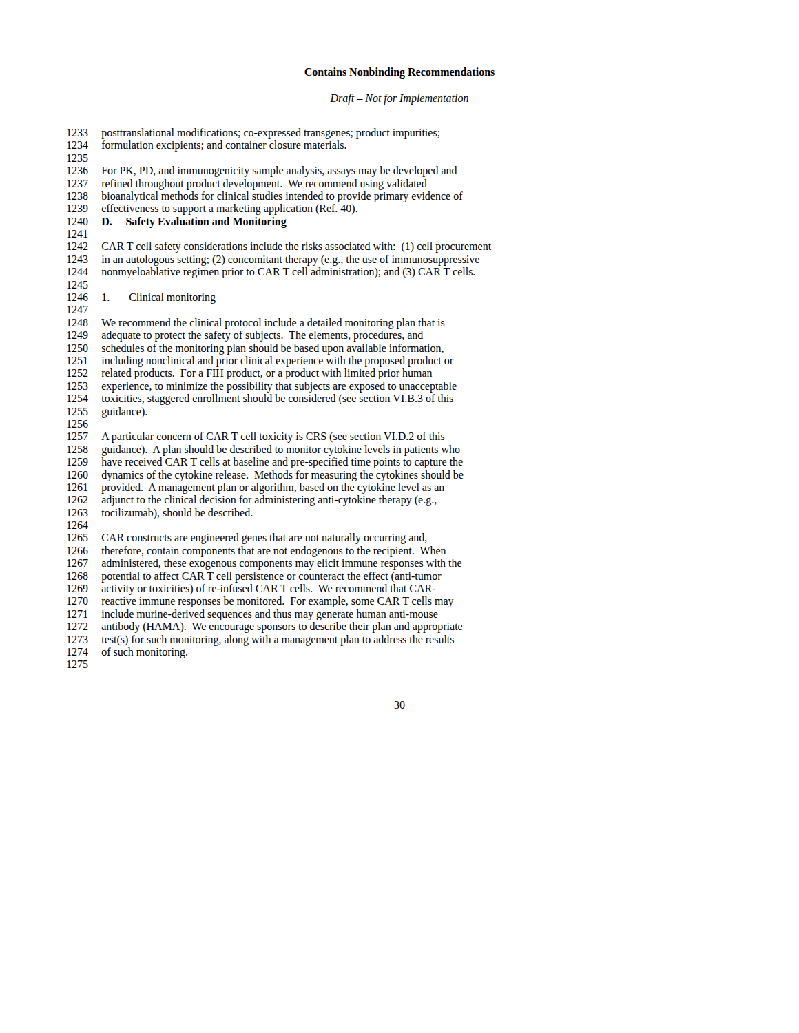Contains Nonbinding Recommendations
Draft – Not for Implementation
| 1233 | posttranslational modifications; co-expressed transgenes; product impurities; |
| 1234 | formulation excipients; and container closure materials. |
| 1235 | |
| 1236 | For PK, PD, and immunogenicity sample analysis, assays may be developed and |
| 1237 | refined throughout product development. We recommend using validated |
| 1238 | bioanalytical methods for clinical studies intended to provide primary evidence of |
| 1239 | effectiveness to support a marketing application (Ref. 40). |
| 1240 | D. Safety Evaluation and Monitoring |
| 1241 | |
| 1242 | CAR T cell safety considerations include the risks associated with: (1) cell procurement |
| 1243 | in an autologous setting; (2) concomitant therapy (e.g., the use of immunosuppressive |
| 1244 | nonmyeloablative regimen prior to CAR T cell administration); and (3) CAR T cells. |
| 1245 | |
| 1246 | 1. Clinical monitoring |
| 1247 | |
| 1248 | We recommend the clinical protocol include a detailed monitoring plan that is |
| 1249 | adequate to protect the safety of subjects. The elements, procedures, and |
| 1250 | schedules of the monitoring plan should be based upon available information, |
| 1251 | including nonclinical and prior clinical experience with the proposed product or |
| 1252 | related products. For a FIH product, or a product with limited prior human |
| 1253 | experience, to minimize the possibility that subjects are exposed to unacceptable |
| 1254 | toxicities, staggered enrollment should be considered (see section VI.B.3 of this |
| 1255 | guidance). |
| 1256 | |
| 1257 | A particular concern of CAR T cell toxicity is CRS (see section VI.D.2 of this |
| 1258 | guidance). A plan should be described to monitor cytokine levels in patients who |
| 1259 | have received CAR T cells at baseline and pre-specified time points to capture the |
| 1260 | dynamics of the cytokine release. Methods for measuring the cytokines should be |
| 1261 | provided. A management plan or algorithm, based on the cytokine level as an |
| 1262 | adjunct to the clinical decision for administering anti-cytokine therapy (e.g., |
| 1263 | tocilizumab), should be described. |
| 1264 | |
| 1265 | CAR constructs are engineered genes that are not naturally occurring and, |
| 1266 | therefore, contain components that are not endogenous to the recipient. When |
| 1267 | administered, these exogenous components may elicit immune responses with the |
| 1268 | potential to affect CAR T cell persistence or counteract the effect (anti-tumor |
| 1269 | activity or toxicities) of re-infused CAR T cells. We recommend that CAR- |
| 1270 | reactive immune responses be monitored. For example, some CAR T cells may |
| 1271 | include murine-derived sequences and thus may generate human anti-mouse |
| 1272 | antibody (HAMA). We encourage sponsors to describe their plan and appropriate |
| 1273 | test(s) for such monitoring, along with a management plan to address the results |
| 1274 | of such monitoring. |
| 1275 | |
30